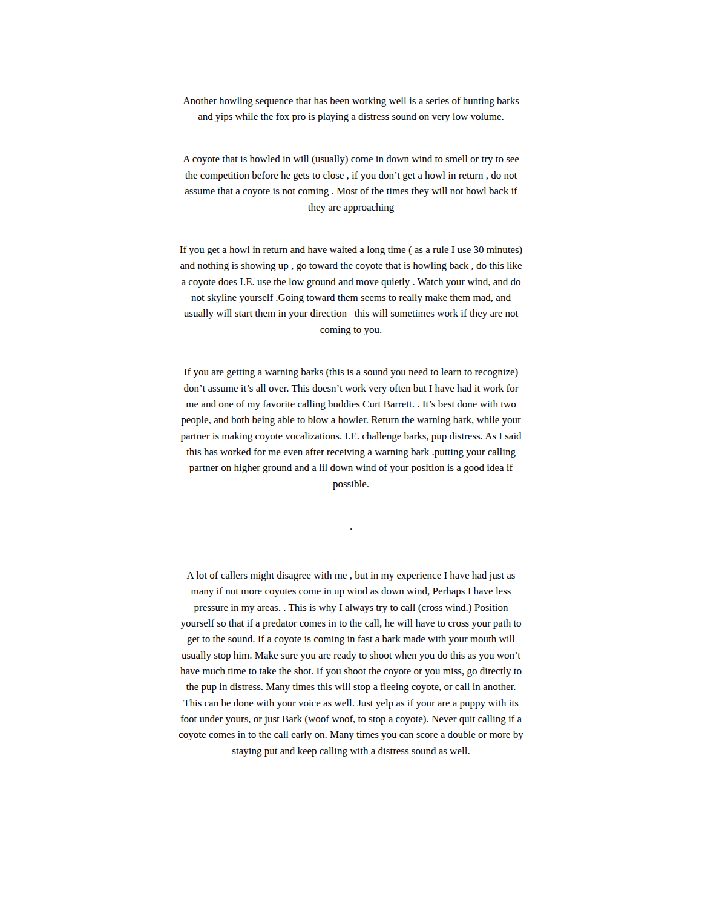Another howling sequence that has been working well is a series of hunting barks and yips while the fox pro is playing a distress sound on very low volume.
A coyote that is howled in will (usually) come in down wind to smell or try to see the competition before he gets to close , if you don’t get a howl in return , do not assume that a coyote is not coming . Most of the times they will not howl back if they are approaching
If you get a howl in return and have waited a long time ( as a rule I use 30 minutes) and nothing is showing up , go toward the coyote that is howling back , do this like a coyote does I.E. use the low ground and move quietly . Watch your wind, and do not skyline yourself .Going toward them seems to really make them mad, and usually will start them in your direction this will sometimes work if they are not coming to you.
If you are getting a warning barks (this is a sound you need to learn to recognize) don’t assume it’s all over. This doesn’t work very often but I have had it work for me and one of my favorite calling buddies Curt Barrett. . It’s best done with two people, and both being able to blow a howler. Return the warning bark, while your partner is making coyote vocalizations. I.E. challenge barks, pup distress. As I said this has worked for me even after receiving a warning bark .putting your calling partner on higher ground and a lil down wind of your position is a good idea if possible.
.
A lot of callers might disagree with me , but in my experience I have had just as many if not more coyotes come in up wind as down wind, Perhaps I have less pressure in my areas. . This is why I always try to call (cross wind.) Position yourself so that if a predator comes in to the call, he will have to cross your path to get to the sound. If a coyote is coming in fast a bark made with your mouth will usually stop him. Make sure you are ready to shoot when you do this as you won’t have much time to take the shot. If you shoot the coyote or you miss, go directly to the pup in distress. Many times this will stop a fleeing coyote, or call in another. This can be done with your voice as well. Just yelp as if your are a puppy with its foot under yours, or just Bark (woof woof, to stop a coyote). Never quit calling if a coyote comes in to the call early on. Many times you can score a double or more by staying put and keep calling with a distress sound as well.